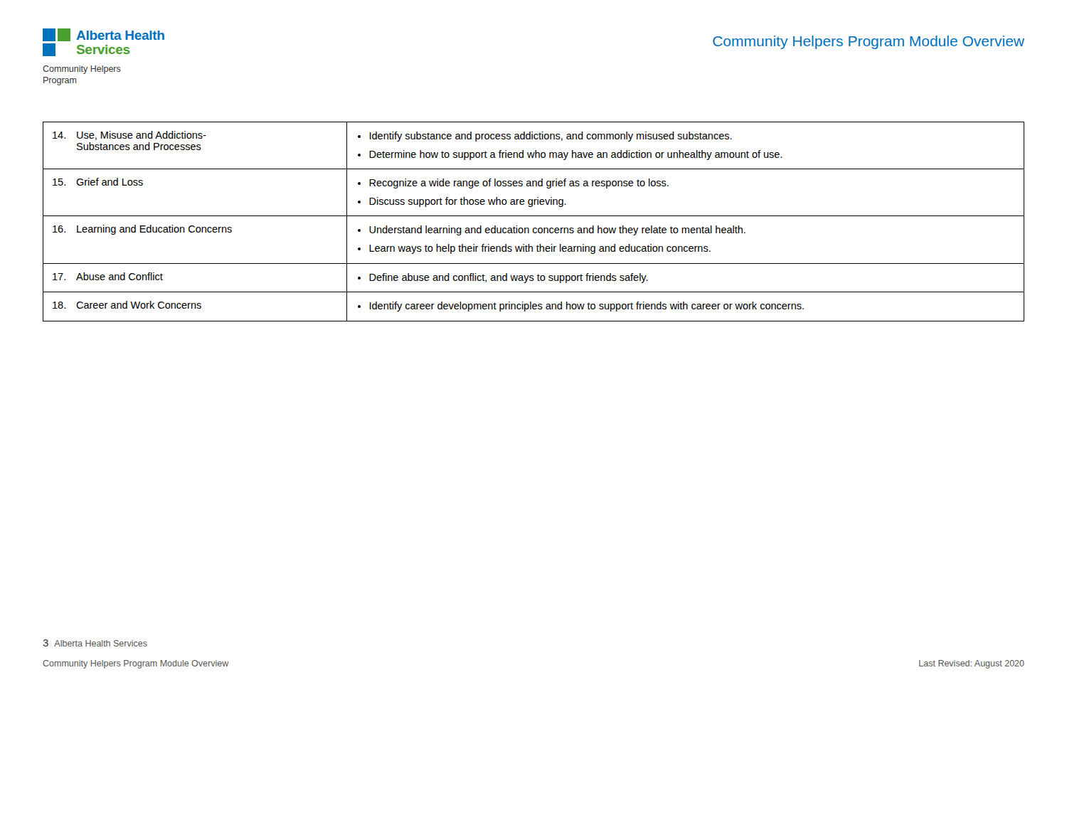Alberta Health
Services
Community Helpers
Program
Community Helpers Program Module Overview
| 14. Use, Misuse and Addictions- Substances and Processes | Identify substance and process addictions, and commonly misused substances. Determine how to support a friend who may have an addiction or unhealthy amount of use. |
| 15. Grief and Loss | Recognize a wide range of losses and grief as a response to loss. Discuss support for those who are grieving. |
| 16. Learning and Education Concerns | Understand learning and education concerns and how they relate to mental health. Learn ways to help their friends with their learning and education concerns. |
| 17. Abuse and Conflict | Define abuse and conflict, and ways to support friends safely. |
| 18. Career and Work Concerns | Identify career development principles and how to support friends with career or work concerns. |
3 Alberta Health Services
Community Helpers Program Module Overview Last Revised: August 2020